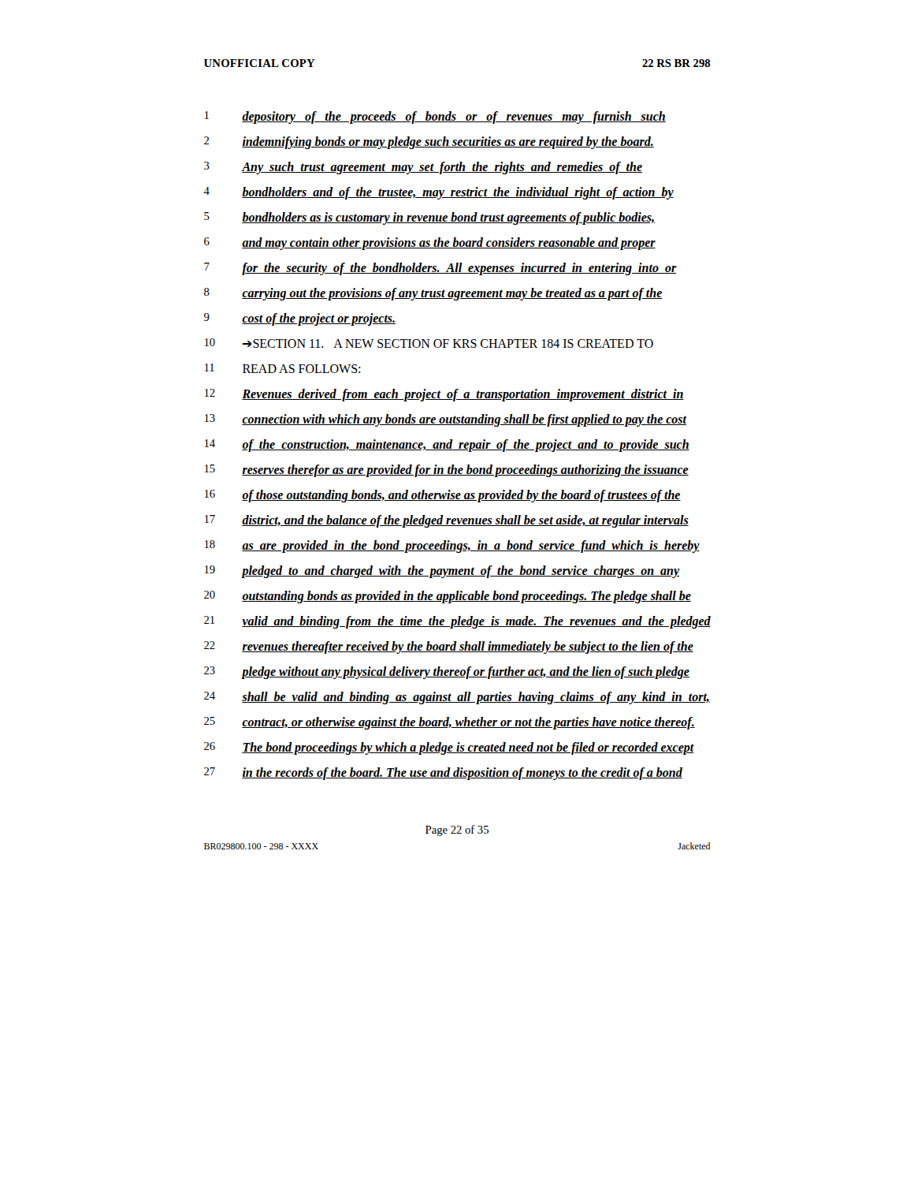UNOFFICIAL COPY
22 RS BR 298
| 1 | depository of the proceeds of bonds or of revenues may furnish such |
| 2 | indemnifying bonds or may pledge such securities as are required by the board. |
| 3 | Any such trust agreement may set forth the rights and remedies of the |
| 4 | bondholders and of the trustee, may restrict the individual right of action by |
| 5 | bondholders as is customary in revenue bond trust agreements of public bodies, |
| 6 | and may contain other provisions as the board considers reasonable and proper |
| 7 | for the security of the bondholders. All expenses incurred in entering into or |
| 8 | carrying out the provisions of any trust agreement may be treated as a part of the |
| 9 | cost of the project or projects. |
| 10 | ➔ SECTION 11. A NEW SECTION OF KRS CHAPTER 184 IS CREATED TO |
| 11 | READ AS FOLLOWS: |
| 12 | Revenues derived from each project of a transportation improvement district in |
| 13 | connection with which any bonds are outstanding shall be first applied to pay the cost |
| 14 | of the construction, maintenance, and repair of the project and to provide such |
| 15 | reserves therefor as are provided for in the bond proceedings authorizing the issuance |
| 16 | of those outstanding bonds, and otherwise as provided by the board of trustees of the |
| 17 | district, and the balance of the pledged revenues shall be set aside, at regular intervals |
| 18 | as are provided in the bond proceedings, in a bond service fund which is hereby |
| 19 | pledged to and charged with the payment of the bond service charges on any |
| 20 | outstanding bonds as provided in the applicable bond proceedings. The pledge shall be |
| 21 | valid and binding from the time the pledge is made. The revenues and the pledged |
| 22 | revenues thereafter received by the board shall immediately be subject to the lien of the |
| 23 | pledge without any physical delivery thereof or further act, and the lien of such pledge |
| 24 | shall be valid and binding as against all parties having claims of any kind in tort, |
| 25 | contract, or otherwise against the board, whether or not the parties have notice thereof. |
| 26 | The bond proceedings by which a pledge is created need not be filed or recorded except |
| 27 | in the records of the board. The use and disposition of moneys to the credit of a bond |
Page 22 of 35
BR029800.100 - 298 - XXXX
Jacketed